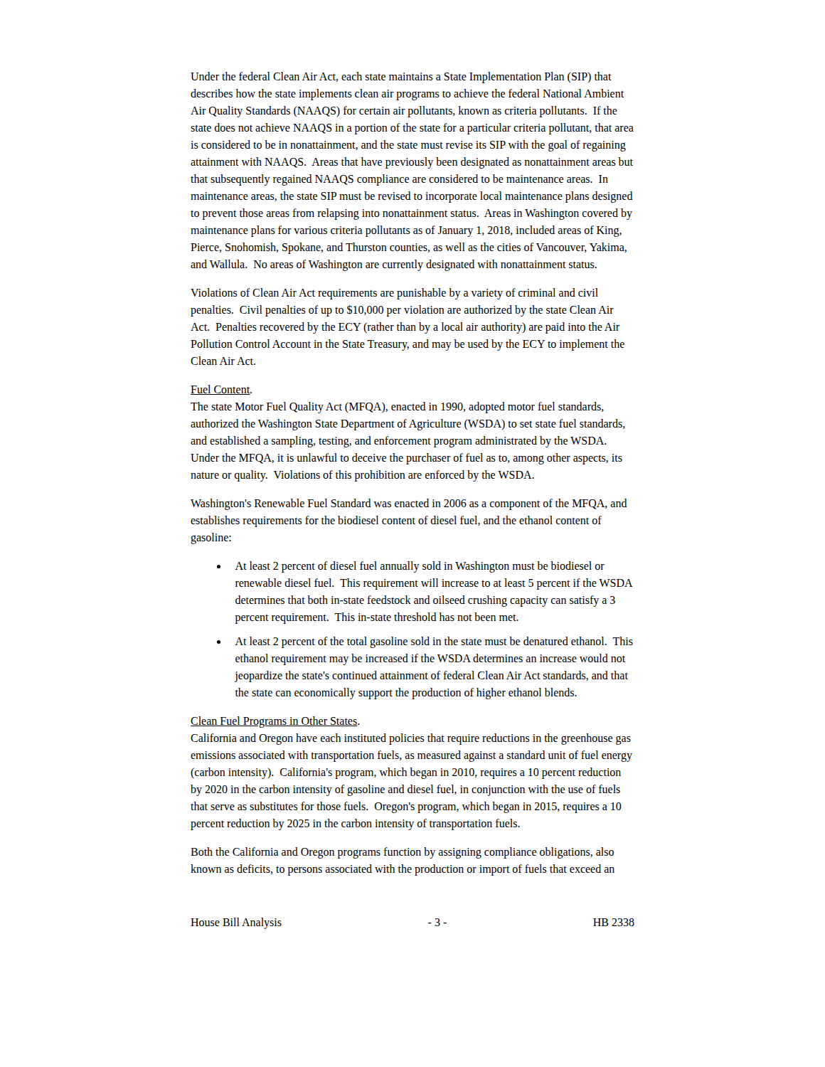Under the federal Clean Air Act, each state maintains a State Implementation Plan (SIP) that describes how the state implements clean air programs to achieve the federal National Ambient Air Quality Standards (NAAQS) for certain air pollutants, known as criteria pollutants. If the state does not achieve NAAQS in a portion of the state for a particular criteria pollutant, that area is considered to be in nonattainment, and the state must revise its SIP with the goal of regaining attainment with NAAQS. Areas that have previously been designated as nonattainment areas but that subsequently regained NAAQS compliance are considered to be maintenance areas. In maintenance areas, the state SIP must be revised to incorporate local maintenance plans designed to prevent those areas from relapsing into nonattainment status. Areas in Washington covered by maintenance plans for various criteria pollutants as of January 1, 2018, included areas of King, Pierce, Snohomish, Spokane, and Thurston counties, as well as the cities of Vancouver, Yakima, and Wallula. No areas of Washington are currently designated with nonattainment status.
Violations of Clean Air Act requirements are punishable by a variety of criminal and civil penalties. Civil penalties of up to $10,000 per violation are authorized by the state Clean Air Act. Penalties recovered by the ECY (rather than by a local air authority) are paid into the Air Pollution Control Account in the State Treasury, and may be used by the ECY to implement the Clean Air Act.
Fuel Content
.
The state Motor Fuel Quality Act (MFQA), enacted in 1990, adopted motor fuel standards, authorized the Washington State Department of Agriculture (WSDA) to set state fuel standards, and established a sampling, testing, and enforcement program administrated by the WSDA. Under the MFQA, it is unlawful to deceive the purchaser of fuel as to, among other aspects, its nature or quality. Violations of this prohibition are enforced by the WSDA.
Washington's Renewable Fuel Standard was enacted in 2006 as a component of the MFQA, and establishes requirements for the biodiesel content of diesel fuel, and the ethanol content of gasoline:
At least 2 percent of diesel fuel annually sold in Washington must be biodiesel or renewable diesel fuel. This requirement will increase to at least 5 percent if the WSDA determines that both in-state feedstock and oilseed crushing capacity can satisfy a 3 percent requirement. This in-state threshold has not been met.
At least 2 percent of the total gasoline sold in the state must be denatured ethanol. This ethanol requirement may be increased if the WSDA determines an increase would not jeopardize the state's continued attainment of federal Clean Air Act standards, and that the state can economically support the production of higher ethanol blends.
Clean Fuel Programs in Other States
.
California and Oregon have each instituted policies that require reductions in the greenhouse gas emissions associated with transportation fuels, as measured against a standard unit of fuel energy (carbon intensity). California's program, which began in 2010, requires a 10 percent reduction by 2020 in the carbon intensity of gasoline and diesel fuel, in conjunction with the use of fuels that serve as substitutes for those fuels. Oregon's program, which began in 2015, requires a 10 percent reduction by 2025 in the carbon intensity of transportation fuels.
Both the California and Oregon programs function by assigning compliance obligations, also known as deficits, to persons associated with the production or import of fuels that exceed an
House Bill Analysis
- 3 -
HB 2338